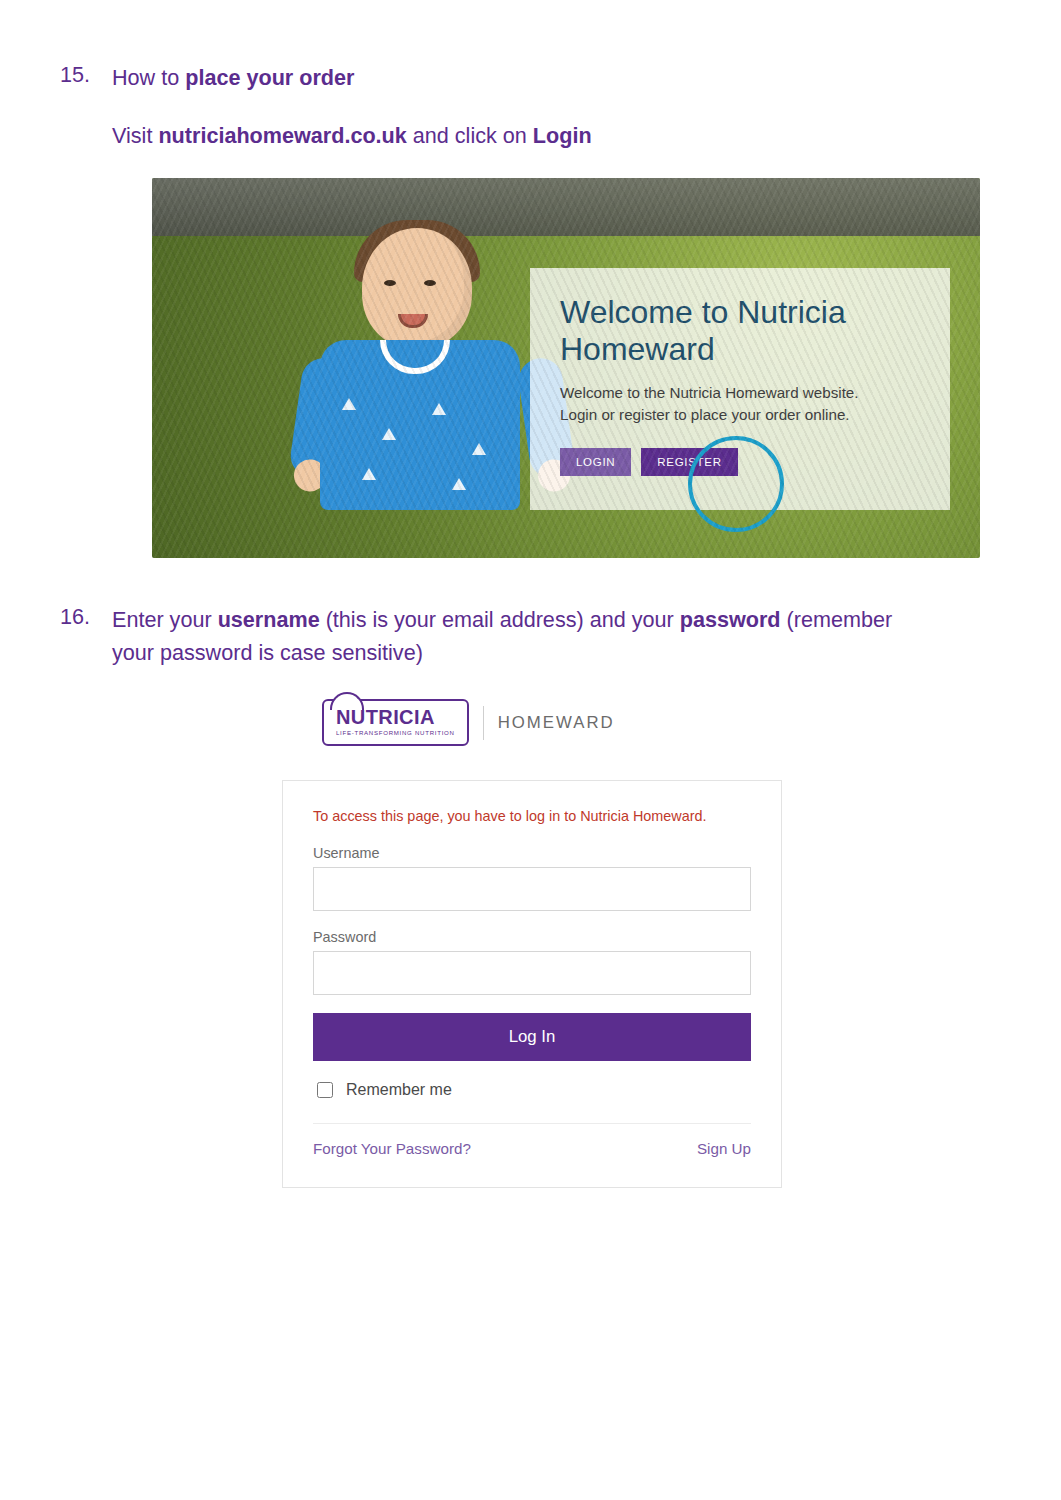How to place your order
Visit nutriciahomeward.co.uk and click on Login
Welcome to Nutricia
Homeward
Welcome to the Nutricia Homeward website.
Login or register to place your order online.
Login Register
Enter your username (this is your email address) and your password (remember your password is case sensitive)
NUTRICIA LIFE-TRANSFORMING NUTRITION
HOMEWARD
To access this page, you have to log in to Nutricia Homeward.
Username Password Log In
Remember me
Forgot Your Password? Sign Up